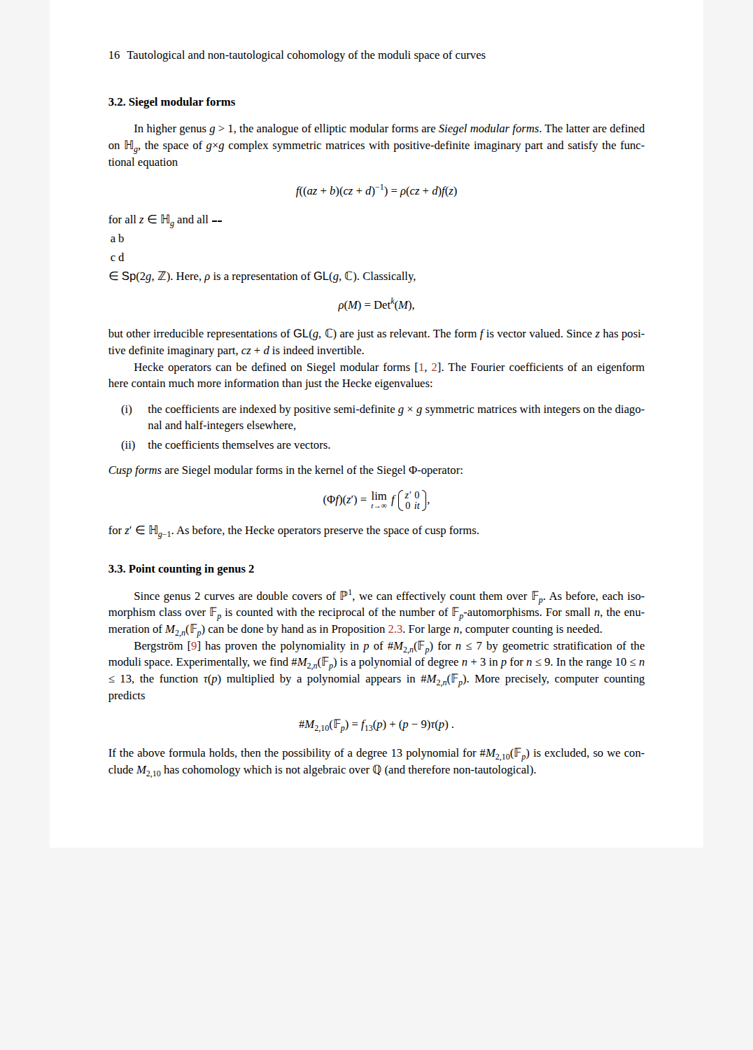16 Tautological and non-tautological cohomology of the moduli space of curves
3.2. Siegel modular forms
In higher genus g > 1, the analogue of elliptic modular forms are Siegel modular forms. The latter are defined on ℍg, the space of g×g complex symmetric matrices with positive-definite imaginary part and satisfy the functional equation
f((az + b)(cz + d)−1) = ρ(cz + d)f(z)
for all z ∈ ℍg and all
| a | b |
| c | d |
∈ Sp(2g, ℤ). Here, ρ is a representation of GL(g, ℂ). Classically,
ρ(M) = Detk(M),
but other irreducible representations of GL(g, ℂ) are just as relevant. The form f is vector valued. Since z has positive definite imaginary part, cz + d is indeed invertible.
Hecke operators can be defined on Siegel modular forms [1, 2]. The Fourier coefficients of an eigenform here contain much more information than just the Hecke eigenvalues:
(i) the coefficients are indexed by positive semi-definite g × g symmetric matrices with integers on the diagonal and half-integers elsewhere,
(ii) the coefficients themselves are vectors.
Cusp forms are Siegel modular forms in the kernel of the Siegel Φ-operator:
(Φf)(z′) = lim t→∞ f
| z′ | 0 |
| 0 | it |
,
for z′ ∈ ℍg−1. As before, the Hecke operators preserve the space of cusp forms.
3.3. Point counting in genus 2
Since genus 2 curves are double covers of ℙ1, we can effectively count them over 𝔽p. As before, each isomorphism class over 𝔽p is counted with the reciprocal of the number of 𝔽p-automorphisms. For small n, the enumeration of M2,n(𝔽p) can be done by hand as in Proposition 2.3. For large n, computer counting is needed.
Bergström [9] has proven the polynomiality in p of #M2,n(𝔽p) for n ≤ 7 by geometric stratification of the moduli space. Experimentally, we find #M2,n(𝔽p) is a polynomial of degree n + 3 in p for n ≤ 9. In the range 10 ≤ n ≤ 13, the function τ(p) multiplied by a polynomial appears in #M2,n(𝔽p). More precisely, computer counting predicts
#M2,10(𝔽p) = f13(p) + (p − 9)τ(p) .
If the above formula holds, then the possibility of a degree 13 polynomial for #M2,10(𝔽p) is excluded, so we conclude M2,10 has cohomology which is not algebraic over ℚ (and therefore non-tautological).